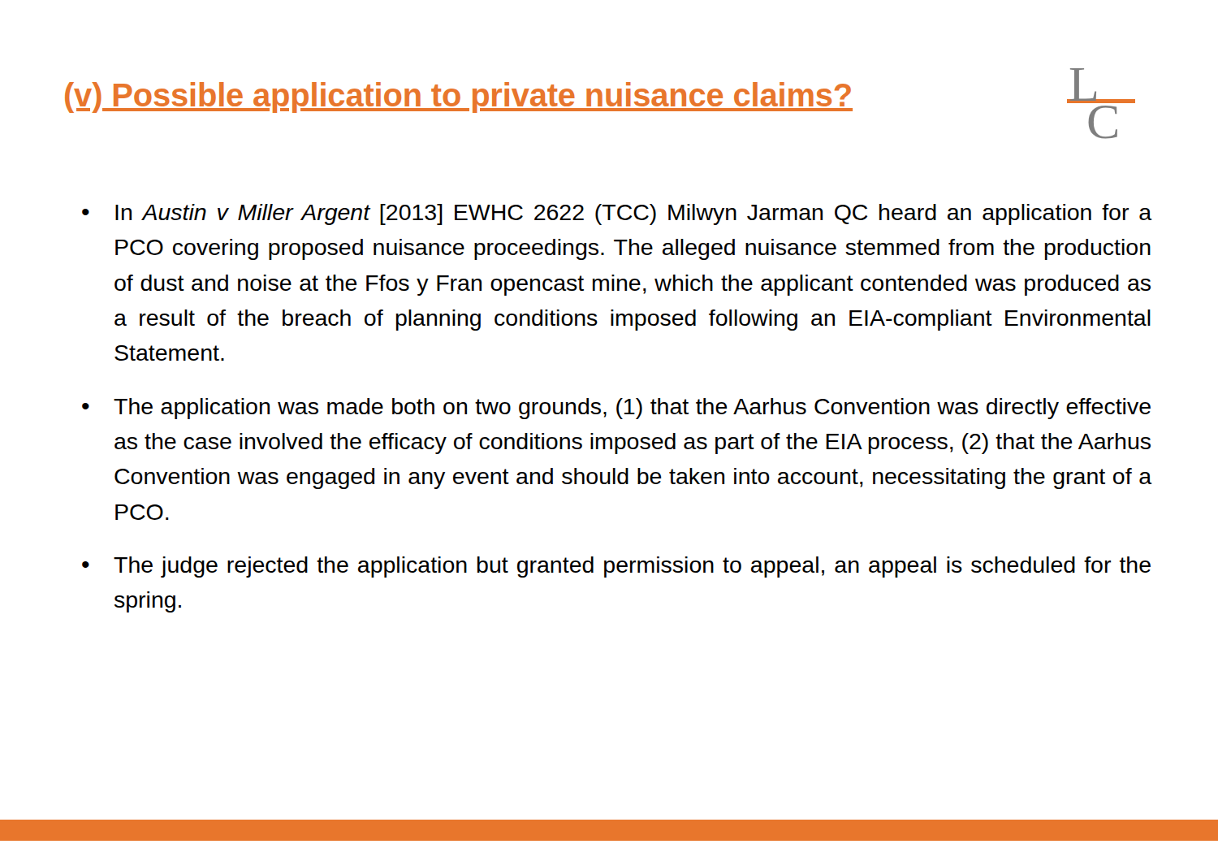(v) Possible application to private nuisance claims?
L
C
In Austin v Miller Argent [2013] EWHC 2622 (TCC) Milwyn Jarman QC heard an application for a PCO covering proposed nuisance proceedings. The alleged nuisance stemmed from the production of dust and noise at the Ffos y Fran opencast mine, which the applicant contended was produced as a result of the breach of planning conditions imposed following an EIA-compliant Environmental Statement.
The application was made both on two grounds, (1) that the Aarhus Convention was directly effective as the case involved the efficacy of conditions imposed as part of the EIA process, (2) that the Aarhus Convention was engaged in any event and should be taken into account, necessitating the grant of a PCO.
The judge rejected the application but granted permission to appeal, an appeal is scheduled for the spring.